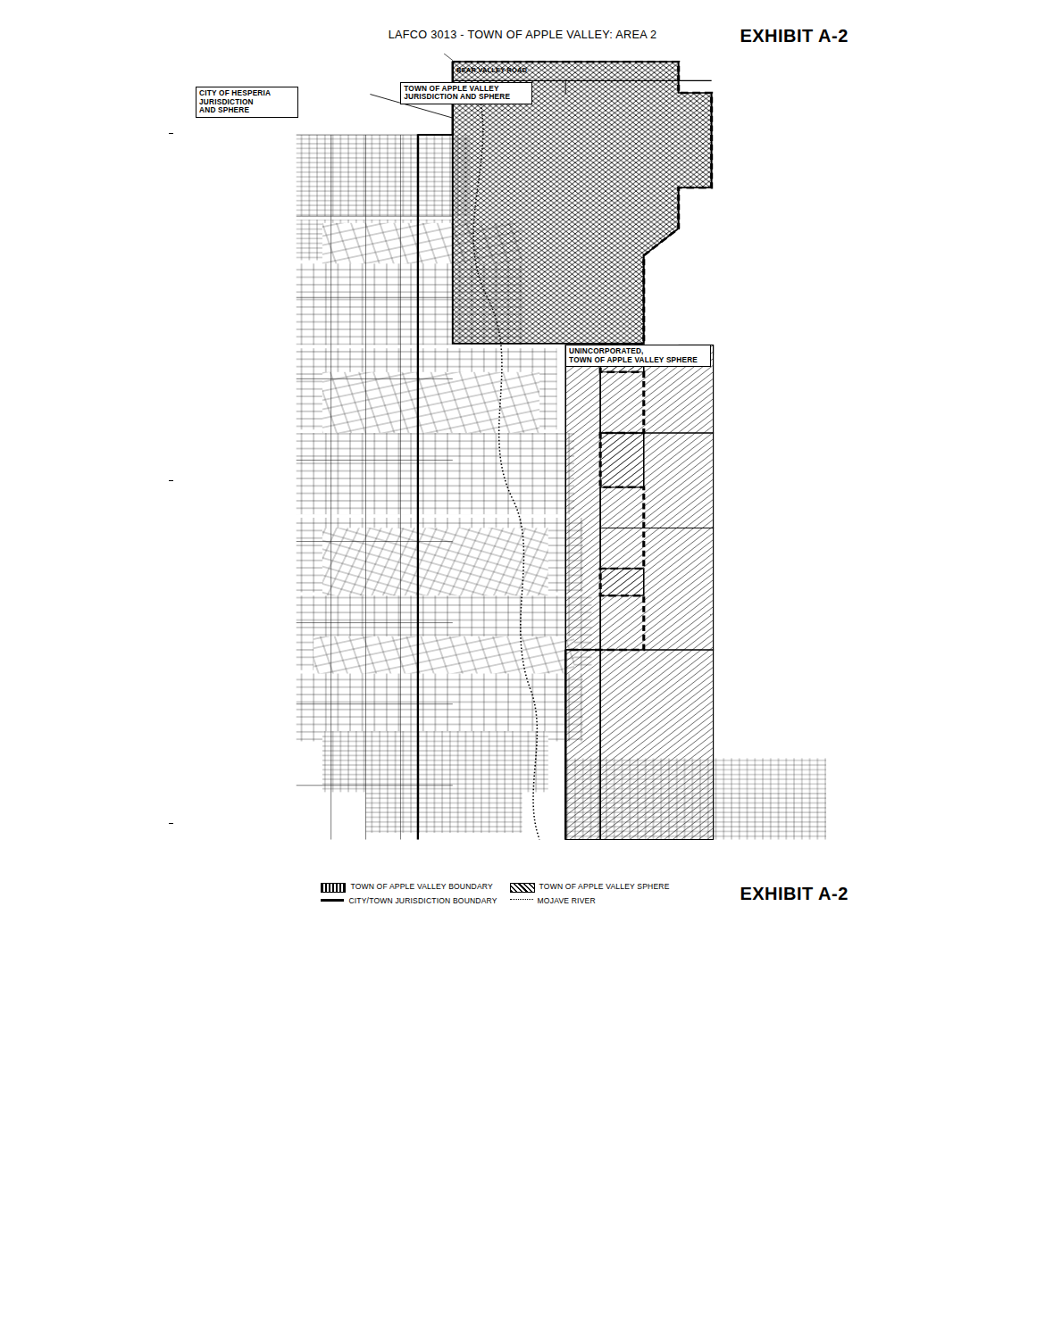EXHIBIT A-2
LAFCO 3013 - TOWN OF APPLE VALLEY: AREA 2
BEAR VALLEY ROAD
CITY OF HESPERIA
JURISDICTION
AND SPHERE
TOWN OF APPLE VALLEY
JURISDICTION AND SPHERE
UNINCORPORATED,
TOWN OF APPLE VALLEY SPHERE
| TOWN OF APPLE VALLEY BOUNDARY | TOWN OF APPLE VALLEY SPHERE |
| CITY/TOWN JURISDICTION BOUNDARY | MOJAVE RIVER |
EXHIBIT A-2